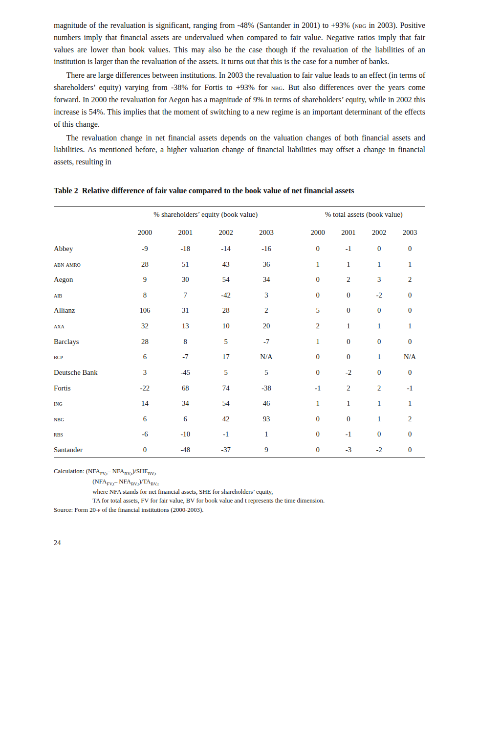magnitude of the revaluation is significant, ranging from -48% (Santander in 2001) to +93% (nbg in 2003). Positive numbers imply that financial assets are undervalued when compared to fair value. Negative ratios imply that fair values are lower than book values. This may also be the case though if the revaluation of the liabilities of an institution is larger than the revaluation of the assets. It turns out that this is the case for a number of banks.
There are large differences between institutions. In 2003 the revaluation to fair value leads to an effect (in terms of shareholders’ equity) varying from -38% for Fortis to +93% for nbg. But also differences over the years come forward. In 2000 the revaluation for Aegon has a magnitude of 9% in terms of shareholders’ equity, while in 2002 this increase is 54%. This implies that the moment of switching to a new regime is an important determinant of the effects of this change.
The revaluation change in net financial assets depends on the valuation changes of both financial assets and liabilities. As mentioned before, a higher valuation change of financial liabilities may offset a change in financial assets, resulting in
Table 2 Relative difference of fair value compared to the book value of net financial assets
| | % shareholders’ equity (book value) | | % total assets (book value) |
| --- | --- | --- | --- |
| | 2000 | 2001 | 2002 | 2003 | | 2000 | 2001 | 2002 | 2003 |
| Abbey | -9 | -18 | -14 | -16 | | 0 | -1 | 0 | 0 |
| abn amro | 28 | 51 | 43 | 36 | | 1 | 1 | 1 | 1 |
| Aegon | 9 | 30 | 54 | 34 | | 0 | 2 | 3 | 2 |
| aib | 8 | 7 | -42 | 3 | | 0 | 0 | -2 | 0 |
| Allianz | 106 | 31 | 28 | 2 | | 5 | 0 | 0 | 0 |
| axa | 32 | 13 | 10 | 20 | | 2 | 1 | 1 | 1 |
| Barclays | 28 | 8 | 5 | -7 | | 1 | 0 | 0 | 0 |
| bcp | 6 | -7 | 17 | N/A | | 0 | 0 | 1 | N/A |
| Deutsche Bank | 3 | -45 | 5 | 5 | | 0 | -2 | 0 | 0 |
| Fortis | -22 | 68 | 74 | -38 | | -1 | 2 | 2 | -1 |
| ing | 14 | 34 | 54 | 46 | | 1 | 1 | 1 | 1 |
| nbg | 6 | 6 | 42 | 93 | | 0 | 0 | 1 | 2 |
| rbs | -6 | -10 | -1 | 1 | | 0 | -1 | 0 | 0 |
| Santander | 0 | -48 | -37 | 9 | | 0 | -3 | -2 | 0 |
Calculation: (NFAFV,t– NFABV,t)/SHEBV,t
(NFAFV,t– NFABV,t)/TABV,t
where NFA stands for net financial assets, SHE for shareholders’ equity,
TA for total assets, FV for fair value, BV for book value and t represents the time dimension.
Source: Form 20-f of the financial institutions (2000-2003).
24